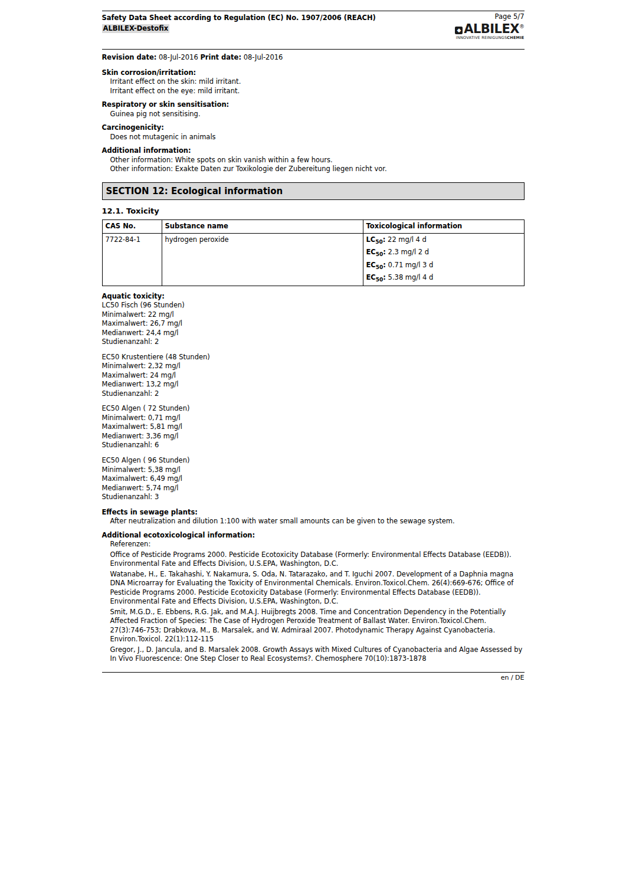Page 5/7
Safety Data Sheet according to Regulation (EC) No. 1907/2006 (REACH)
ALBILEX-Destofix
◆ALBILEX®
INNOVATIVE REINIGUNGSCHEMIE
Revision date: 08-Jul-2016 Print date: 08-Jul-2016
Skin corrosion/irritation:
Irritant effect on the skin: mild irritant.
Irritant effect on the eye: mild irritant.
Respiratory or skin sensitisation:
Guinea pig not sensitising.
Carcinogenicity:
Does not mutagenic in animals
Additional information:
Other information: White spots on skin vanish within a few hours.
Other information: Exakte Daten zur Toxikologie der Zubereitung liegen nicht vor.
SECTION 12: Ecological information
12.1. Toxicity
| CAS No. | Substance name | Toxicological information |
| --- | --- | --- |
| 7722-84-1 | hydrogen peroxide | LC 50 : 22 mg/l 4 d EC 50 : 2.3 mg/l 2 d EC 50 : 0.71 mg/l 3 d EC 50 : 5.38 mg/l 4 d |
Aquatic toxicity:
LC50 Fisch (96 Stunden)
Minimalwert: 22 mg/l
Maximalwert: 26,7 mg/l
Medianwert: 24,4 mg/l
Studienanzahl: 2
EC50 Krustentiere (48 Stunden)
Minimalwert: 2,32 mg/l
Maximalwert: 24 mg/l
Medianwert: 13,2 mg/l
Studienanzahl: 2
EC50 Algen ( 72 Stunden)
Minimalwert: 0,71 mg/l
Maximalwert: 5,81 mg/l
Medianwert: 3,36 mg/l
Studienanzahl: 6
EC50 Algen ( 96 Stunden)
Minimalwert: 5,38 mg/l
Maximalwert: 6,49 mg/l
Medianwert: 5,74 mg/l
Studienanzahl: 3
Effects in sewage plants:
After neutralization and dilution 1:100 with water small amounts can be given to the sewage system.
Additional ecotoxicological information:
Referenzen:
Office of Pesticide Programs 2000. Pesticide Ecotoxicity Database (Formerly: Environmental Effects Database (EEDB)). Environmental Fate and Effects Division, U.S.EPA, Washington, D.C.
Watanabe, H., E. Takahashi, Y. Nakamura, S. Oda, N. Tatarazako, and T. Iguchi 2007. Development of a Daphnia magna DNA Microarray for Evaluating the Toxicity of Environmental Chemicals. Environ.Toxicol.Chem. 26(4):669-676; Office of Pesticide Programs 2000. Pesticide Ecotoxicity Database (Formerly: Environmental Effects Database (EEDB)). Environmental Fate and Effects Division, U.S.EPA, Washington, D.C.
Smit, M.G.D., E. Ebbens, R.G. Jak, and M.A.J. Huijbregts 2008. Time and Concentration Dependency in the Potentially Affected Fraction of Species: The Case of Hydrogen Peroxide Treatment of Ballast Water. Environ.Toxicol.Chem. 27(3):746-753; Drabkova, M., B. Marsalek, and W. Admiraal 2007. Photodynamic Therapy Against Cyanobacteria. Environ.Toxicol. 22(1):112-115
Gregor, J., D. Jancula, and B. Marsalek 2008. Growth Assays with Mixed Cultures of Cyanobacteria and Algae Assessed by In Vivo Fluorescence: One Step Closer to Real Ecosystems?. Chemosphere 70(10):1873-1878
en / DE